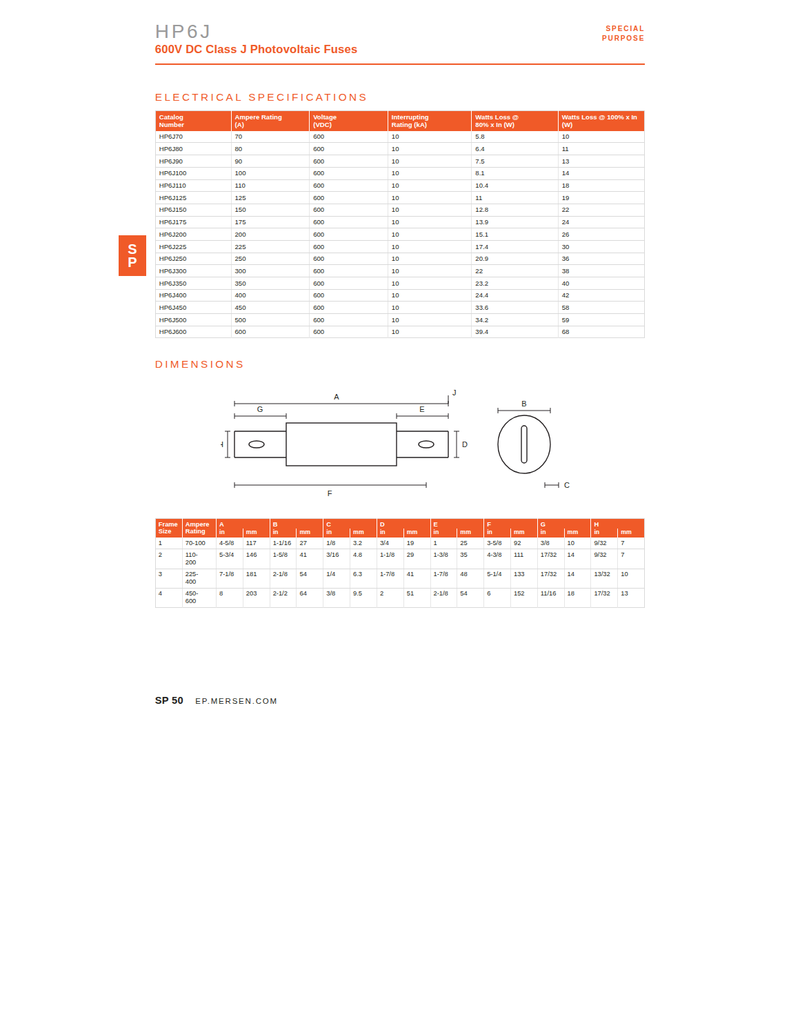SP
SPECIAL
PURPOSE
HP6J
600V DC Class J Photovoltaic Fuses
ELECTRICAL SPECIFICATIONS
| Catalog Number | Ampere Rating (A) | Voltage (VDC) | Interrupting Rating (kA) | Watts Loss @ 80% x In (W) | Watts Loss @ 100% x In (W) |
| --- | --- | --- | --- | --- | --- |
| HP6J70 | 70 | 600 | 10 | 5.8 | 10 |
| HP6J80 | 80 | 600 | 10 | 6.4 | 11 |
| HP6J90 | 90 | 600 | 10 | 7.5 | 13 |
| HP6J100 | 100 | 600 | 10 | 8.1 | 14 |
| HP6J110 | 110 | 600 | 10 | 10.4 | 18 |
| HP6J125 | 125 | 600 | 10 | 11 | 19 |
| HP6J150 | 150 | 600 | 10 | 12.8 | 22 |
| HP6J175 | 175 | 600 | 10 | 13.9 | 24 |
| HP6J200 | 200 | 600 | 10 | 15.1 | 26 |
| HP6J225 | 225 | 600 | 10 | 17.4 | 30 |
| HP6J250 | 250 | 600 | 10 | 20.9 | 36 |
| HP6J300 | 300 | 600 | 10 | 22 | 38 |
| HP6J350 | 350 | 600 | 10 | 23.2 | 40 |
| HP6J400 | 400 | 600 | 10 | 24.4 | 42 |
| HP6J450 | 450 | 600 | 10 | 33.6 | 58 |
| HP6J500 | 500 | 600 | 10 | 34.2 | 59 |
| HP6J600 | 600 | 600 | 10 | 39.4 | 68 |
DIMENSIONS
A F G H E D J B C
| Frame Size | Ampere Rating | A | B | C | D | E | F | G | H |
| --- | --- | --- | --- | --- | --- | --- | --- | --- | --- |
| in | mm | in | mm | in | mm | in | mm | in | mm | in | mm | in | mm | in | mm |
| 1 | 70-100 | 4-5/8 | 117 | 1-1/16 | 27 | 1/8 | 3.2 | 3/4 | 19 | 1 | 25 | 3-5/8 | 92 | 3/8 | 10 | 9/32 | 7 |
| 2 | 110- 200 | 5-3/4 | 146 | 1-5/8 | 41 | 3/16 | 4.8 | 1-1/8 | 29 | 1-3/8 | 35 | 4-3/8 | 111 | 17/32 | 14 | 9/32 | 7 |
| 3 | 225- 400 | 7-1/8 | 181 | 2-1/8 | 54 | 1/4 | 6.3 | 1-7/8 | 41 | 1-7/8 | 48 | 5-1/4 | 133 | 17/32 | 14 | 13/32 | 10 |
| 4 | 450- 600 | 8 | 203 | 2-1/2 | 64 | 3/8 | 9.5 | 2 | 51 | 2-1/8 | 54 | 6 | 152 | 11/16 | 18 | 17/32 | 13 |
SP 50 EP.MERSEN.COM